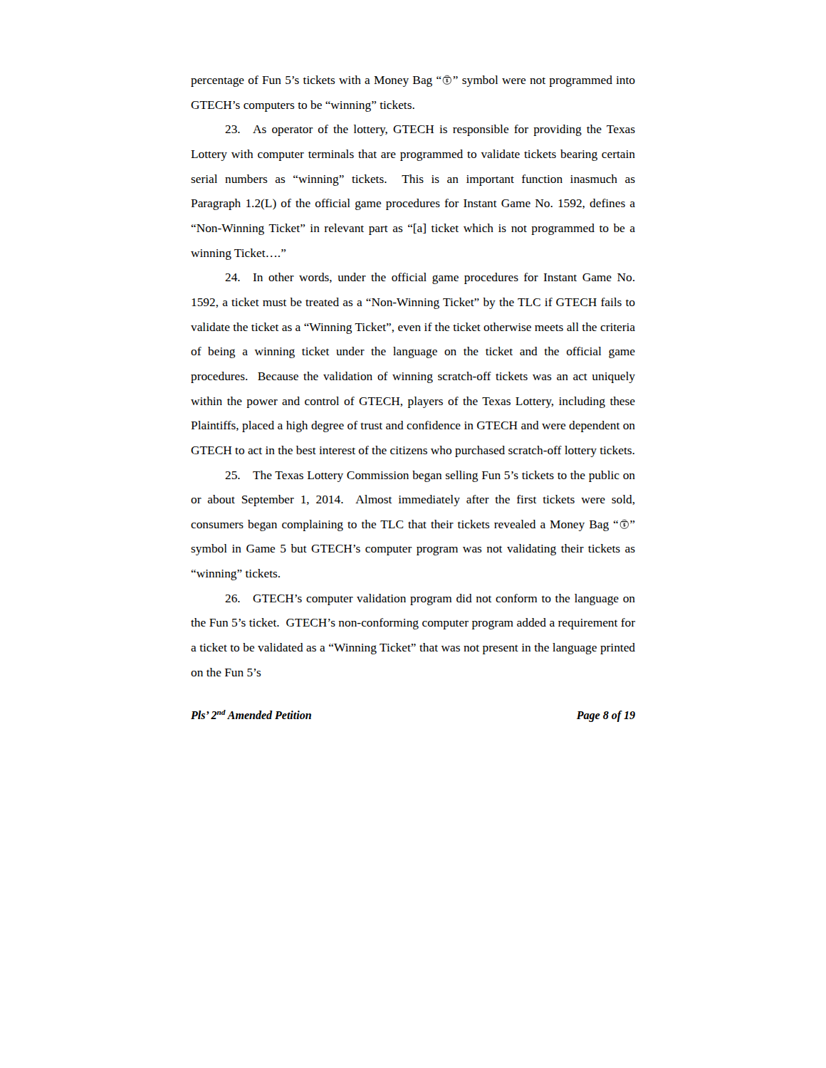percentage of Fun 5’s tickets with a Money Bag “ ” symbol were not programmed into GTECH’s computers to be “winning” tickets.
23. As operator of the lottery, GTECH is responsible for providing the Texas Lottery with computer terminals that are programmed to validate tickets bearing certain serial numbers as “winning” tickets. This is an important function inasmuch as Paragraph 1.2(L) of the official game procedures for Instant Game No. 1592, defines a “Non-Winning Ticket” in relevant part as “[a] ticket which is not programmed to be a winning Ticket….”
24. In other words, under the official game procedures for Instant Game No. 1592, a ticket must be treated as a “Non-Winning Ticket” by the TLC if GTECH fails to validate the ticket as a “Winning Ticket”, even if the ticket otherwise meets all the criteria of being a winning ticket under the language on the ticket and the official game procedures. Because the validation of winning scratch-off tickets was an act uniquely within the power and control of GTECH, players of the Texas Lottery, including these Plaintiffs, placed a high degree of trust and confidence in GTECH and were dependent on GTECH to act in the best interest of the citizens who purchased scratch-off lottery tickets.
25. The Texas Lottery Commission began selling Fun 5’s tickets to the public on or about September 1, 2014. Almost immediately after the first tickets were sold, consumers began complaining to the TLC that their tickets revealed a Money Bag “ ” symbol in Game 5 but GTECH’s computer program was not validating their tickets as “winning” tickets.
26. GTECH’s computer validation program did not conform to the language on the Fun 5’s ticket. GTECH’s non-conforming computer program added a requirement for a ticket to be validated as a “Winning Ticket” that was not present in the language printed on the Fun 5’s
Pls’ 2nd Amended Petition
Page 8 of 19